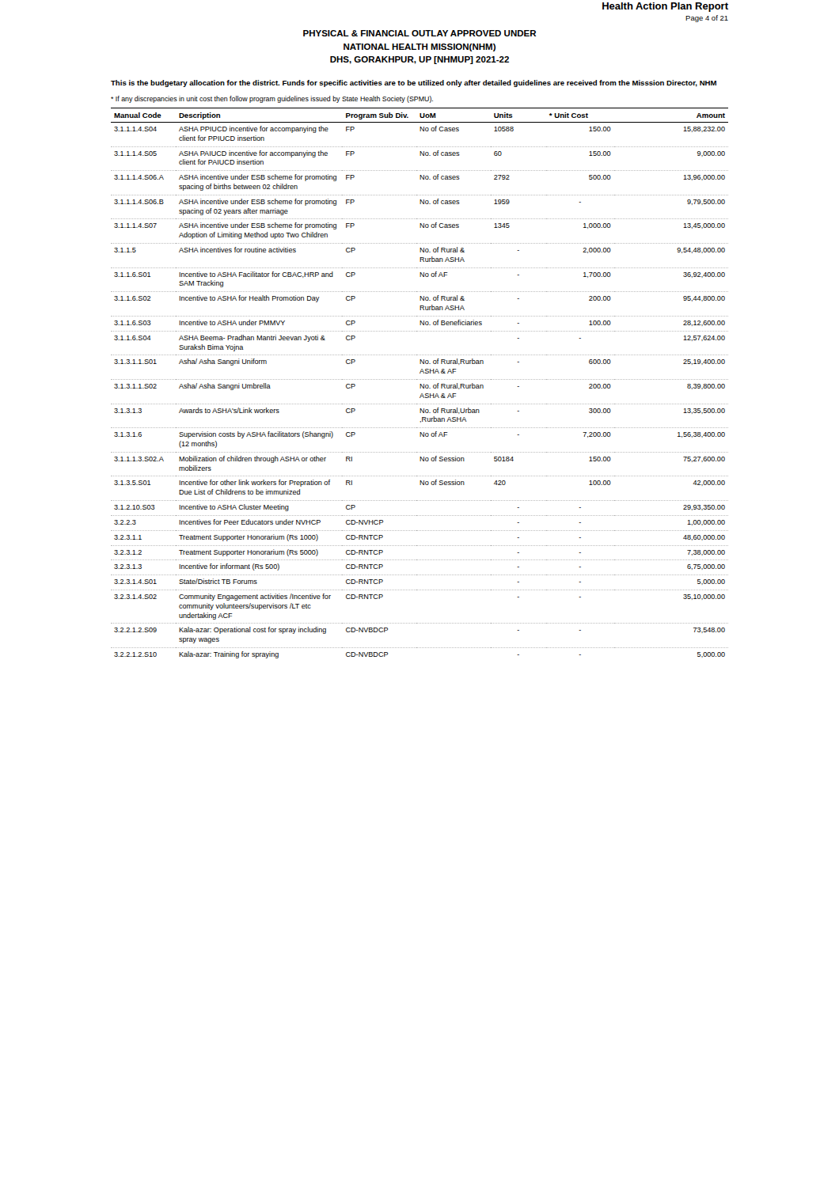Health Action Plan Report
Page 4 of 21
PHYSICAL & FINANCIAL OUTLAY APPROVED UNDER
NATIONAL HEALTH MISSION(NHM)
DHS, GORAKHPUR, UP [NHMUP] 2021-22
This is the budgetary allocation for the district. Funds for specific activities are to be utilized only after detailed guidelines are received from the Misssion Director, NHM
* If any discrepancies in unit cost then follow program guidelines issued by State Health Society (SPMU).
| Manual Code | Description | Program Sub Div. | UoM | Units | * Unit Cost | Amount |
| --- | --- | --- | --- | --- | --- | --- |
| 3.1.1.1.4.S04 | ASHA PPIUCD incentive for accompanying the client for PPIUCD insertion | FP | No of Cases | 10588 | 150.00 | 15,88,232.00 |
| 3.1.1.1.4.S05 | ASHA PAIUCD incentive for accompanying the client for PAIUCD insertion | FP | No. of cases | 60 | 150.00 | 9,000.00 |
| 3.1.1.1.4.S06.A | ASHA incentive under ESB scheme for promoting spacing of births between 02 children | FP | No. of cases | 2792 | 500.00 | 13,96,000.00 |
| 3.1.1.1.4.S06.B | ASHA incentive under ESB scheme for promoting spacing of 02 years after marriage | FP | No. of cases | 1959 | - | 9,79,500.00 |
| 3.1.1.1.4.S07 | ASHA incentive under ESB scheme for promoting Adoption of Limiting Method upto Two Children | FP | No of Cases | 1345 | 1,000.00 | 13,45,000.00 |
| 3.1.1.5 | ASHA incentives for routine activities | CP | No. of Rural & Rurban ASHA | - | 2,000.00 | 9,54,48,000.00 |
| 3.1.1.6.S01 | Incentive to ASHA Facilitator for CBAC,HRP and SAM Tracking | CP | No of AF | - | 1,700.00 | 36,92,400.00 |
| 3.1.1.6.S02 | Incentive to ASHA for Health Promotion Day | CP | No. of Rural & Rurban ASHA | - | 200.00 | 95,44,800.00 |
| 3.1.1.6.S03 | Incentive to ASHA under PMMVY | CP | No. of Beneficiaries | - | 100.00 | 28,12,600.00 |
| 3.1.1.6.S04 | ASHA Beema- Pradhan Mantri Jeevan Jyoti & Suraksh Bima Yojna | CP | | - | - | 12,57,624.00 |
| 3.1.3.1.1.S01 | Asha/ Asha Sangni Uniform | CP | No. of Rural,Rurban ASHA & AF | - | 600.00 | 25,19,400.00 |
| 3.1.3.1.1.S02 | Asha/ Asha Sangni Umbrella | CP | No. of Rural,Rurban ASHA & AF | - | 200.00 | 8,39,800.00 |
| 3.1.3.1.3 | Awards to ASHA's/Link workers | CP | No. of Rural,Urban ,Rurban ASHA | - | 300.00 | 13,35,500.00 |
| 3.1.3.1.6 | Supervision costs by ASHA facilitators (Shangni) (12 months) | CP | No of AF | - | 7,200.00 | 1,56,38,400.00 |
| 3.1.1.1.3.S02.A | Mobilization of children through ASHA or other mobilizers | RI | No of Session | 50184 | 150.00 | 75,27,600.00 |
| 3.1.3.5.S01 | Incentive for other link workers for Prepration of Due List of Childrens to be immunized | RI | No of Session | 420 | 100.00 | 42,000.00 |
| 3.1.2.10.S03 | Incentive to ASHA Cluster Meeting | CP | | - | - | 29,93,350.00 |
| 3.2.2.3 | Incentives for Peer Educators under NVHCP | CD-NVHCP | | - | - | 1,00,000.00 |
| 3.2.3.1.1 | Treatment Supporter Honorarium (Rs 1000) | CD-RNTCP | | - | - | 48,60,000.00 |
| 3.2.3.1.2 | Treatment Supporter Honorarium (Rs 5000) | CD-RNTCP | | - | - | 7,38,000.00 |
| 3.2.3.1.3 | Incentive for informant (Rs 500) | CD-RNTCP | | - | - | 6,75,000.00 |
| 3.2.3.1.4.S01 | State/District TB Forums | CD-RNTCP | | - | - | 5,000.00 |
| 3.2.3.1.4.S02 | Community Engagement activities /Incentive for community volunteers/supervisors /LT etc undertaking ACF | CD-RNTCP | | - | - | 35,10,000.00 |
| 3.2.2.1.2.S09 | Kala-azar: Operational cost for spray including spray wages | CD-NVBDCP | | - | - | 73,548.00 |
| 3.2.2.1.2.S10 | Kala-azar: Training for spraying | CD-NVBDCP | | - | - | 5,000.00 |